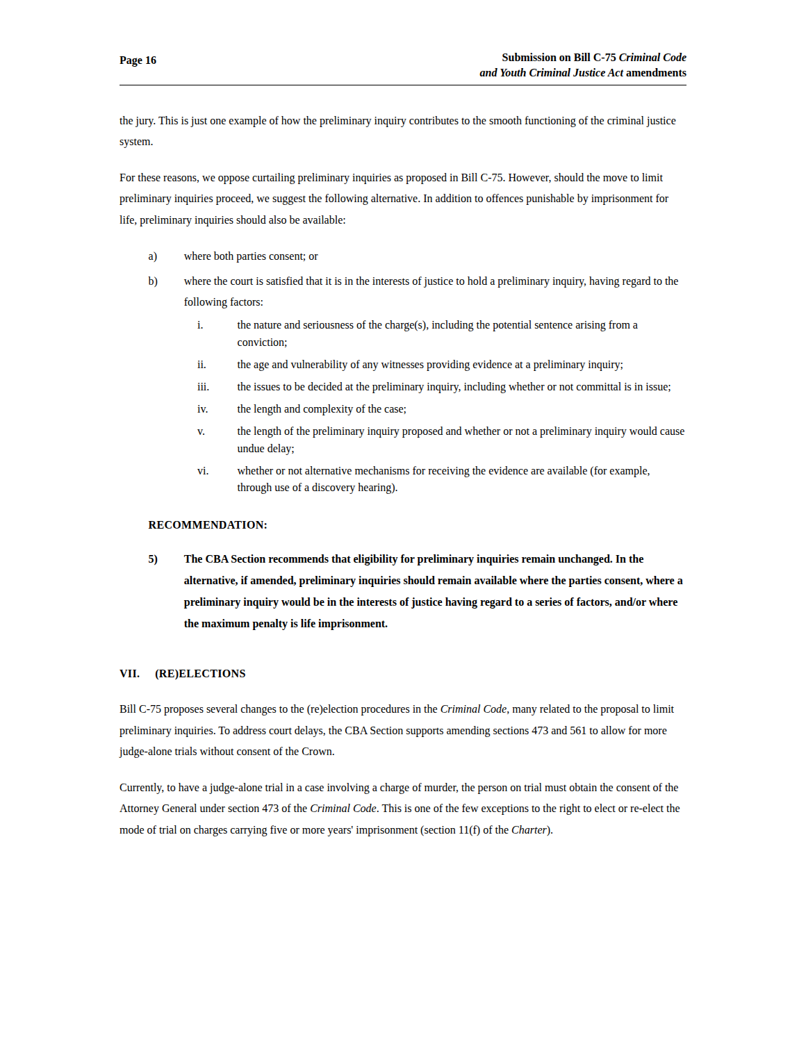Page 16
Submission on Bill C-75 Criminal Code
and Youth Criminal Justice Act amendments
the jury. This is just one example of how the preliminary inquiry contributes to the smooth functioning of the criminal justice system.
For these reasons, we oppose curtailing preliminary inquiries as proposed in Bill C-75. However, should the move to limit preliminary inquiries proceed, we suggest the following alternative. In addition to offences punishable by imprisonment for life, preliminary inquiries should also be available:
a) where both parties consent; or
b) where the court is satisfied that it is in the interests of justice to hold a preliminary inquiry, having regard to the following factors:
i. the nature and seriousness of the charge(s), including the potential sentence arising from a conviction;
ii. the age and vulnerability of any witnesses providing evidence at a preliminary inquiry;
iii. the issues to be decided at the preliminary inquiry, including whether or not committal is in issue;
iv. the length and complexity of the case;
v. the length of the preliminary inquiry proposed and whether or not a preliminary inquiry would cause undue delay;
vi. whether or not alternative mechanisms for receiving the evidence are available (for example, through use of a discovery hearing).
RECOMMENDATION:
5)
The CBA Section recommends that eligibility for preliminary inquiries remain unchanged. In the alternative, if amended, preliminary inquiries should remain available where the parties consent, where a preliminary inquiry would be in the interests of justice having regard to a series of factors, and/or where the maximum penalty is life imprisonment.
VII.(RE)ELECTIONS
Bill C-75 proposes several changes to the (re)election procedures in the Criminal Code, many related to the proposal to limit preliminary inquiries. To address court delays, the CBA Section supports amending sections 473 and 561 to allow for more judge-alone trials without consent of the Crown.
Currently, to have a judge-alone trial in a case involving a charge of murder, the person on trial must obtain the consent of the Attorney General under section 473 of the Criminal Code. This is one of the few exceptions to the right to elect or re-elect the mode of trial on charges carrying five or more years' imprisonment (section 11(f) of the Charter).